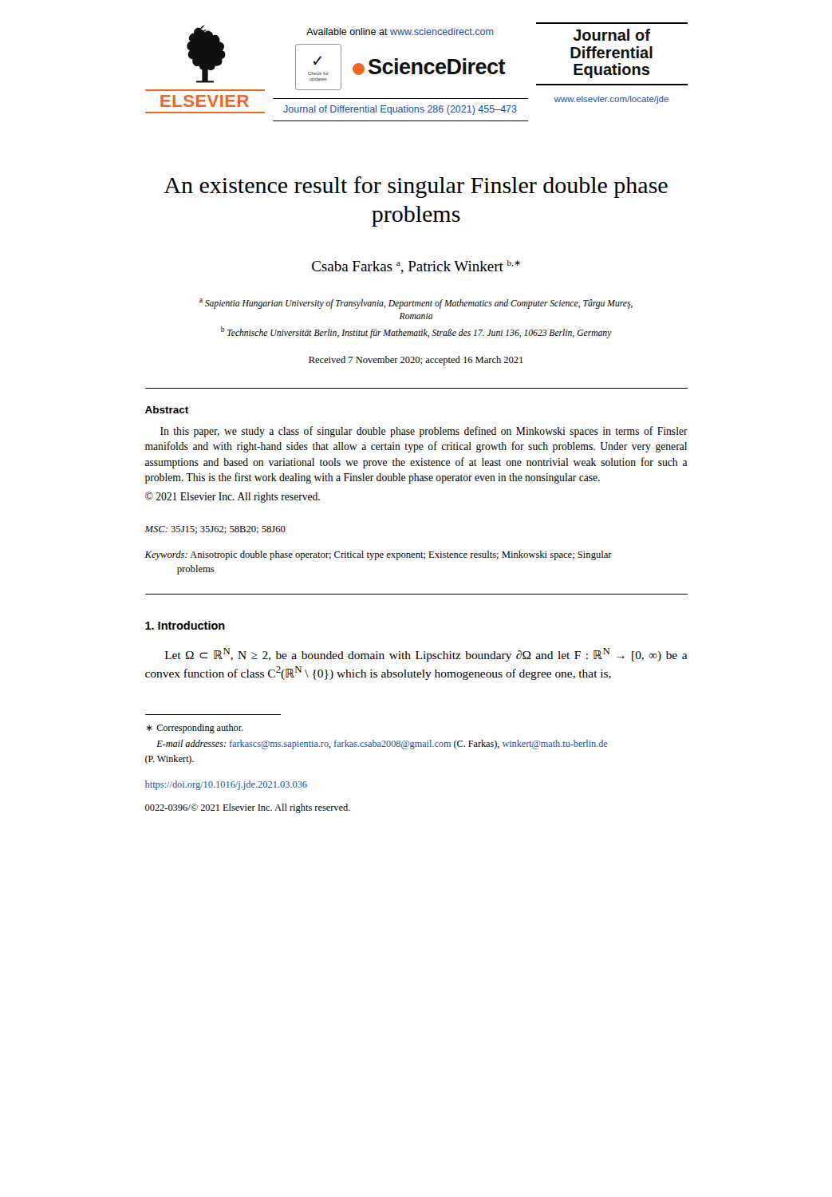ELSEVIER
Available online at www.sciencedirect.com
✓
Check for
updates
ScienceDirect
Journal of Differential Equations 286 (2021) 455–473
Journal of Differential Equations
www.elsevier.com/locate/jde
An existence result for singular Finsler double phase
problems
Csaba Farkas a, Patrick Winkert b,∗
a Sapientia Hungarian University of Transylvania, Department of Mathematics and Computer Science, Târgu Mureş,
Romania
b Technische Universität Berlin, Institut für Mathematik, Straße des 17. Juni 136, 10623 Berlin, Germany
Received 7 November 2020; accepted 16 March 2021
Abstract
In this paper, we study a class of singular double phase problems defined on Minkowski spaces in terms of Finsler manifolds and with right-hand sides that allow a certain type of critical growth for such problems. Under very general assumptions and based on variational tools we prove the existence of at least one nontrivial weak solution for such a problem. This is the first work dealing with a Finsler double phase operator even in the nonsingular case.
© 2021 Elsevier Inc. All rights reserved.
MSC: 35J15; 35J62; 58B20; 58J60
Keywords: Anisotropic double phase operator; Critical type exponent; Existence results; Minkowski space; Singular problems
1. Introduction
Let Ω ⊂ ℝN, N ≥ 2, be a bounded domain with Lipschitz boundary ∂Ω and let F : ℝN → [0, ∞) be a convex function of class C2(ℝN \ {0}) which is absolutely homogeneous of degree one, that is,
∗Corresponding author.
E-mail addresses: farkascs@ms.sapientia.ro, farkas.csaba2008@gmail.com (C. Farkas), winkert@math.tu-berlin.de
(P. Winkert).
https://doi.org/10.1016/j.jde.2021.03.036
0022-0396/© 2021 Elsevier Inc. All rights reserved.